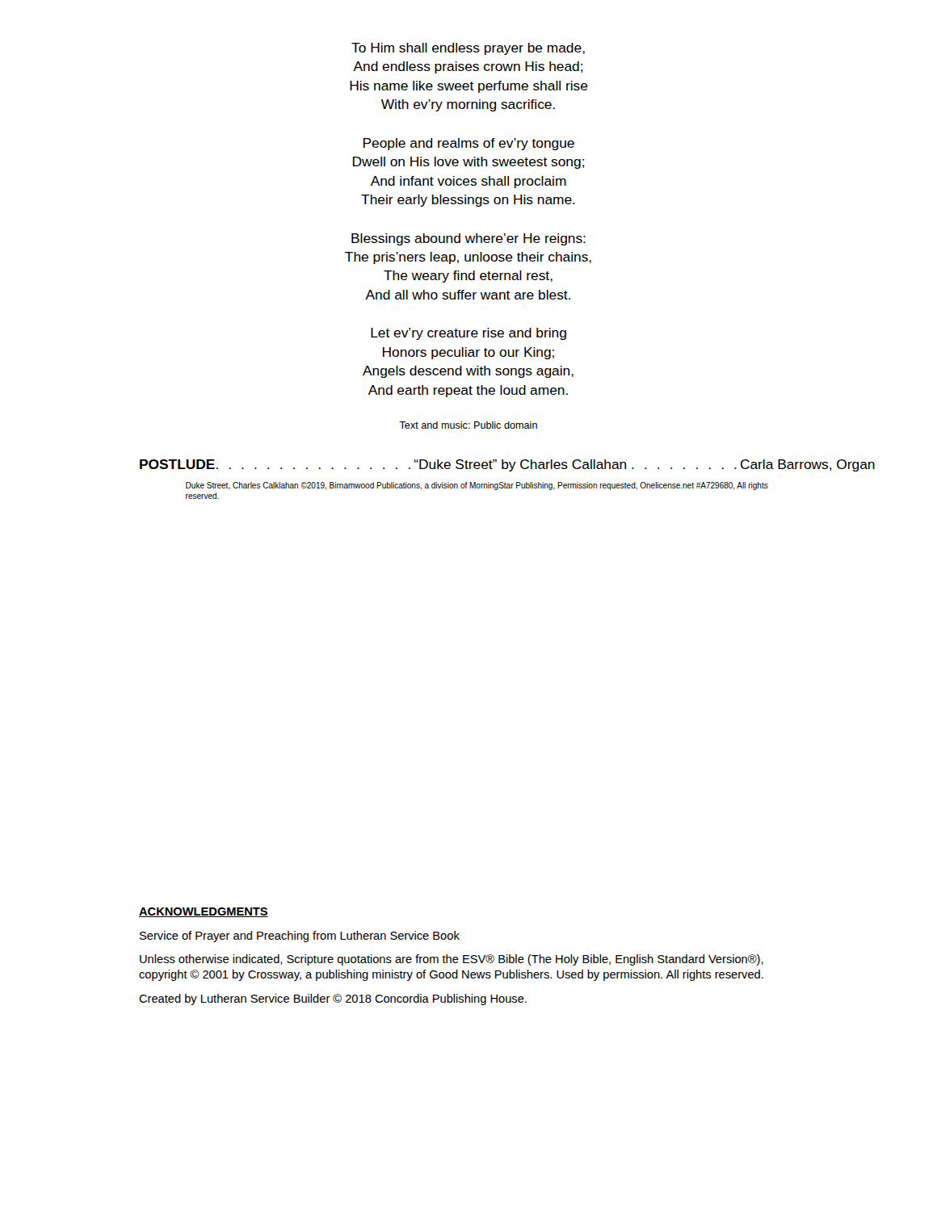To Him shall endless prayer be made,
And endless praises crown His head;
His name like sweet perfume shall rise
With ev’ry morning sacrifice.
People and realms of ev’ry tongue
Dwell on His love with sweetest song;
And infant voices shall proclaim
Their early blessings on His name.
Blessings abound where’er He reigns:
The pris’ners leap, unloose their chains,
The weary find eternal rest,
And all who suffer want are blest.
Let ev’ry creature rise and bring
Honors peculiar to our King;
Angels descend with songs again,
And earth repeat the loud amen.
Text and music: Public domain
POSTLUDE. . . . . . . . . . . . . . . .“Duke Street” by Charles Callahan . . . . . . . . . Carla Barrows, Organ
Duke Street, Charles Calklahan ©2019, Birnamwood Publications, a division of MorningStar Publishing, Permission requested, Onelicense.net #A729680, All rights reserved.
ACKNOWLEDGMENTS
Service of Prayer and Preaching from Lutheran Service Book
Unless otherwise indicated, Scripture quotations are from the ESV® Bible (The Holy Bible, English Standard Version®), copyright © 2001 by Crossway, a publishing ministry of Good News Publishers. Used by permission. All rights reserved.
Created by Lutheran Service Builder © 2018 Concordia Publishing House.